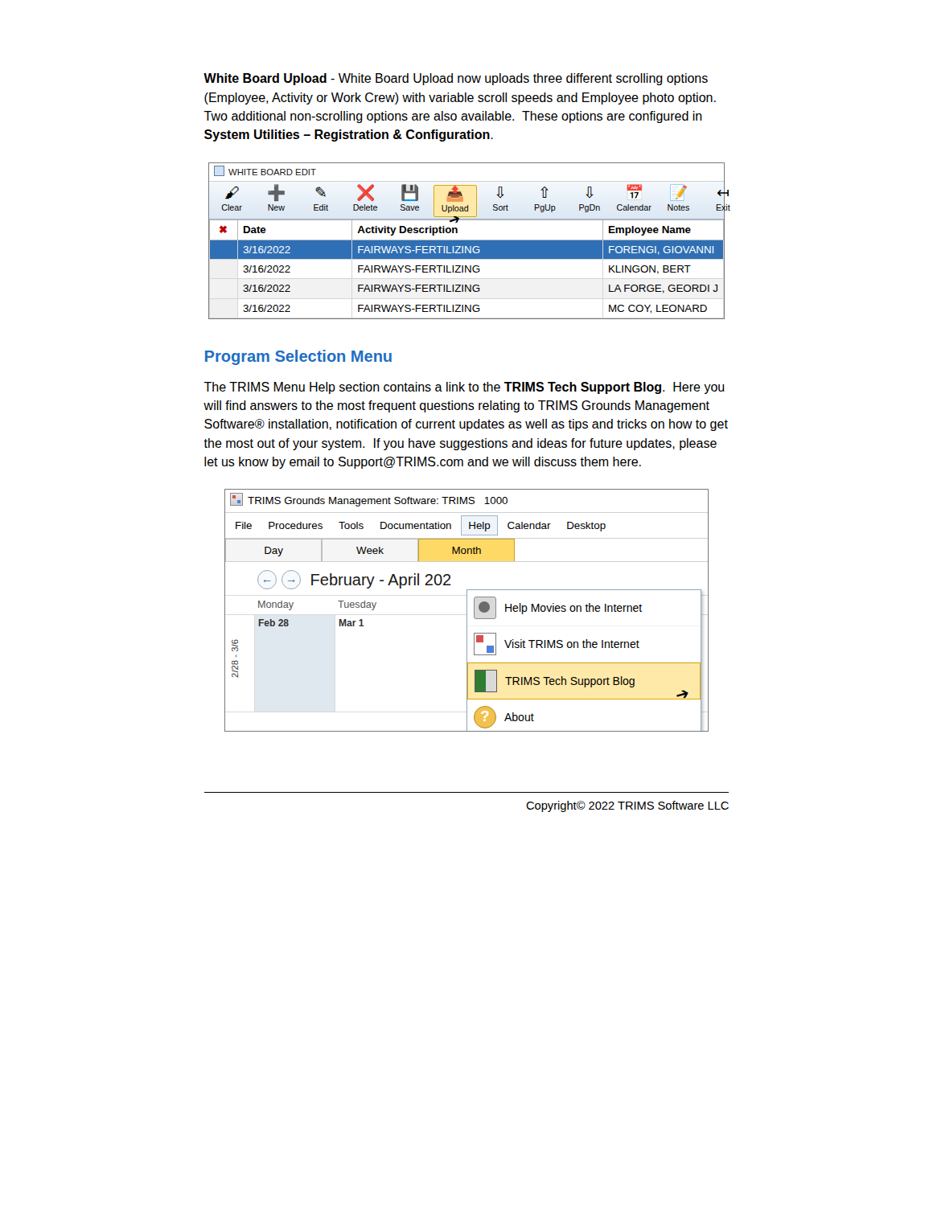White Board Upload - White Board Upload now uploads three different scrolling options (Employee, Activity or Work Crew) with variable scroll speeds and Employee photo option. Two additional non-scrolling options are also available. These options are configured in System Utilities – Registration & Configuration.
WHITE BOARD EDIT
🖌Clear ➕New ✎Edit ❌Delete 💾Save 📤Upload➔ ⇩Sort ⇧PgUp ⇩PgDn 📅Calendar 📝Notes ↤Exit
| ✖ | Date | Activity Description | Employee Name |
| --- | --- | --- | --- |
| | 3/16/2022 | FAIRWAYS-FERTILIZING | FORENGI, GIOVANNI |
| | 3/16/2022 | FAIRWAYS-FERTILIZING | KLINGON, BERT |
| | 3/16/2022 | FAIRWAYS-FERTILIZING | LA FORGE, GEORDI J |
| | 3/16/2022 | FAIRWAYS-FERTILIZING | MC COY, LEONARD |
Program Selection Menu
The TRIMS Menu Help section contains a link to the TRIMS Tech Support Blog. Here you will find answers to the most frequent questions relating to TRIMS Grounds Management Software® installation, notification of current updates as well as tips and tricks on how to get the most out of your system. If you have suggestions and ideas for future updates, please let us know by email to Support@TRIMS.com and we will discuss them here.
TRIMS Grounds Management Software: TRIMS 1000
File Procedures Tools Documentation Help Calendar Desktop
Day Week Month
←→ February - April 2022
Monday Tuesday
2/28 - 3/6
Feb 28
Mar 1
Help Movies on the Internet
Visit TRIMS on the Internet
TRIMS Tech Support Blog
? About
➔
Copyright© 2022 TRIMS Software LLC